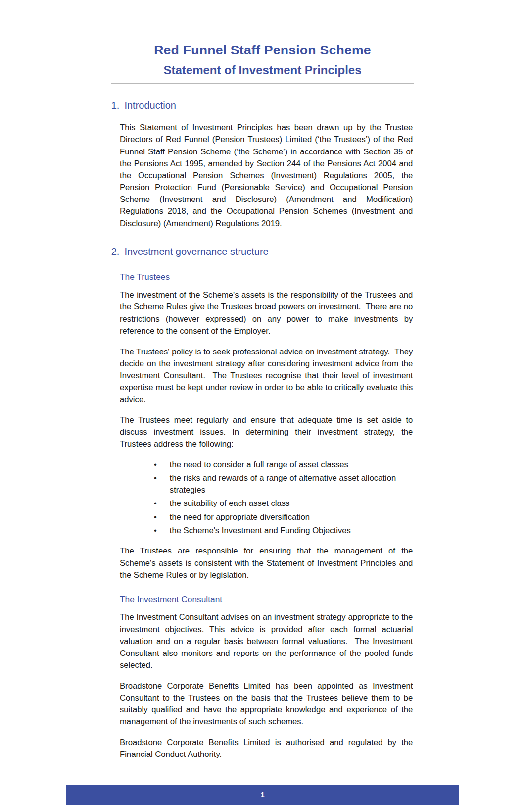Red Funnel Staff Pension Scheme
Statement of Investment Principles
1. Introduction
This Statement of Investment Principles has been drawn up by the Trustee Directors of Red Funnel (Pension Trustees) Limited (‘the Trustees’) of the Red Funnel Staff Pension Scheme (‘the Scheme’) in accordance with Section 35 of the Pensions Act 1995, amended by Section 244 of the Pensions Act 2004 and the Occupational Pension Schemes (Investment) Regulations 2005, the Pension Protection Fund (Pensionable Service) and Occupational Pension Scheme (Investment and Disclosure) (Amendment and Modification) Regulations 2018, and the Occupational Pension Schemes (Investment and Disclosure) (Amendment) Regulations 2019.
2. Investment governance structure
The Trustees
The investment of the Scheme's assets is the responsibility of the Trustees and the Scheme Rules give the Trustees broad powers on investment. There are no restrictions (however expressed) on any power to make investments by reference to the consent of the Employer.
The Trustees' policy is to seek professional advice on investment strategy. They decide on the investment strategy after considering investment advice from the Investment Consultant. The Trustees recognise that their level of investment expertise must be kept under review in order to be able to critically evaluate this advice.
The Trustees meet regularly and ensure that adequate time is set aside to discuss investment issues. In determining their investment strategy, the Trustees address the following:
the need to consider a full range of asset classes
the risks and rewards of a range of alternative asset allocation strategies
the suitability of each asset class
the need for appropriate diversification
the Scheme's Investment and Funding Objectives
The Trustees are responsible for ensuring that the management of the Scheme's assets is consistent with the Statement of Investment Principles and the Scheme Rules or by legislation.
The Investment Consultant
The Investment Consultant advises on an investment strategy appropriate to the investment objectives. This advice is provided after each formal actuarial valuation and on a regular basis between formal valuations. The Investment Consultant also monitors and reports on the performance of the pooled funds selected.
Broadstone Corporate Benefits Limited has been appointed as Investment Consultant to the Trustees on the basis that the Trustees believe them to be suitably qualified and have the appropriate knowledge and experience of the management of the investments of such schemes.
Broadstone Corporate Benefits Limited is authorised and regulated by the Financial Conduct Authority.
1